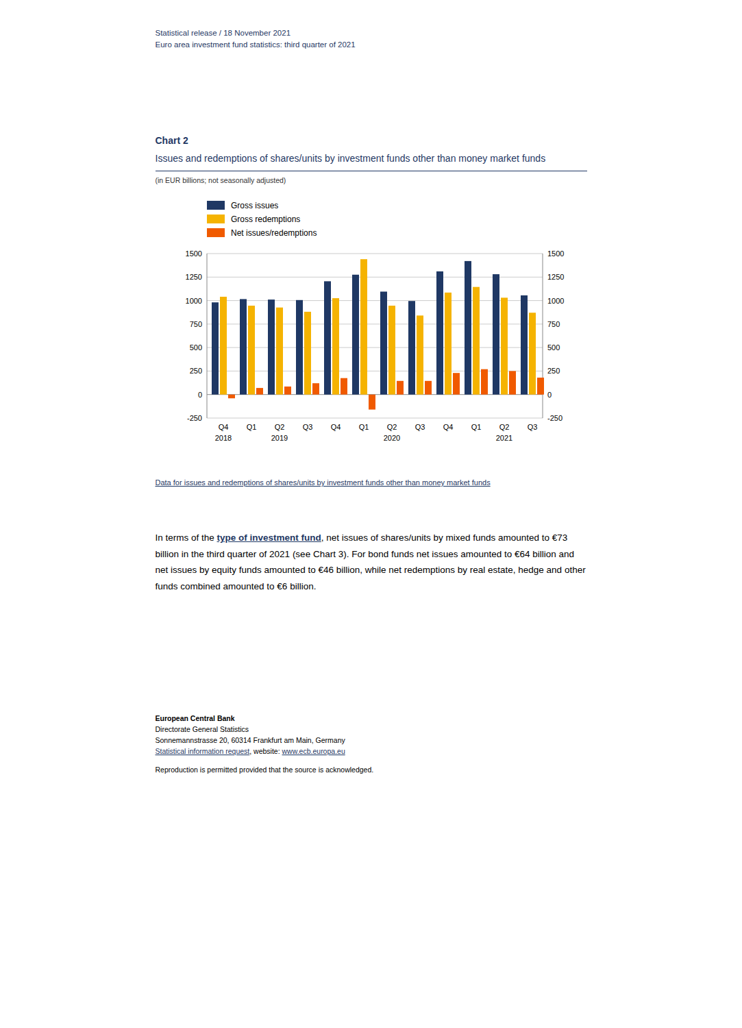Statistical release / 18 November 2021
Euro area investment fund statistics: third quarter of 2021
Chart 2
Issues and redemptions of shares/units by investment funds other than money market funds
(in EUR billions; not seasonally adjusted)
Gross issues Gross redemptions Net issues/redemptions 1500 1250 1000 750 500 250 0 -250 1500 1250 1000 750 500 250 0 -250 Q4 Q1 Q2 Q3 Q4 Q1 Q2 Q3 Q4 Q1 Q2 Q3 2018 2019 2020 2021
Data for issues and redemptions of shares/units by investment funds other than money market funds
In terms of the type of investment fund, net issues of shares/units by mixed funds amounted to €73 billion in the third quarter of 2021 (see Chart 3). For bond funds net issues amounted to €64 billion and net issues by equity funds amounted to €46 billion, while net redemptions by real estate, hedge and other funds combined amounted to €6 billion.
European Central Bank
Directorate General Statistics
Sonnemannstrasse 20, 60314 Frankfurt am Main, Germany
Statistical information request, website: www.ecb.europa.eu
Reproduction is permitted provided that the source is acknowledged.